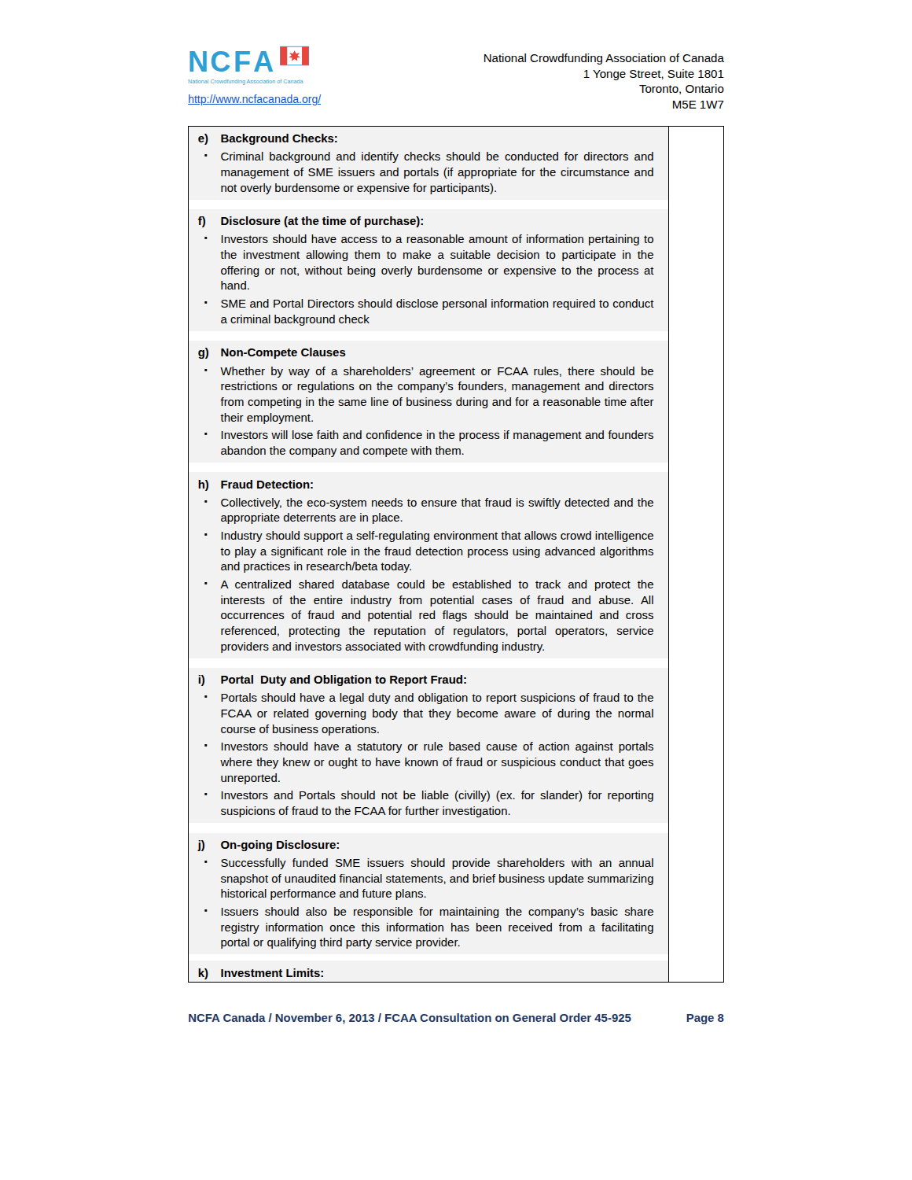N C F A National Crowdfunding Association of Canada http://www.ncfacanada.org/
National Crowdfunding Association of Canada
1 Yonge Street, Suite 1801
Toronto, Ontario
M5E 1W7
e) Background Checks:
▪ Criminal background and identify checks should be conducted for directors and management of SME issuers and portals (if appropriate for the circumstance and not overly burdensome or expensive for participants).
f) Disclosure (at the time of purchase):
▪ Investors should have access to a reasonable amount of information pertaining to the investment allowing them to make a suitable decision to participate in the offering or not, without being overly burdensome or expensive to the process at hand.
▪ SME and Portal Directors should disclose personal information required to conduct a criminal background check
g) Non-Compete Clauses
▪ Whether by way of a shareholders’ agreement or FCAA rules, there should be restrictions or regulations on the company’s founders, management and directors from competing in the same line of business during and for a reasonable time after their employment.
▪ Investors will lose faith and confidence in the process if management and founders abandon the company and compete with them.
h) Fraud Detection:
▪ Collectively, the eco-system needs to ensure that fraud is swiftly detected and the appropriate deterrents are in place.
▪ Industry should support a self-regulating environment that allows crowd intelligence to play a significant role in the fraud detection process using advanced algorithms and practices in research/beta today.
▪ A centralized shared database could be established to track and protect the interests of the entire industry from potential cases of fraud and abuse. All occurrences of fraud and potential red flags should be maintained and cross referenced, protecting the reputation of regulators, portal operators, service providers and investors associated with crowdfunding industry.
i) Portal Duty and Obligation to Report Fraud:
▪ Portals should have a legal duty and obligation to report suspicions of fraud to the FCAA or related governing body that they become aware of during the normal course of business operations.
▪ Investors should have a statutory or rule based cause of action against portals where they knew or ought to have known of fraud or suspicious conduct that goes unreported.
▪ Investors and Portals should not be liable (civilly) (ex. for slander) for reporting suspicions of fraud to the FCAA for further investigation.
j) On-going Disclosure:
▪ Successfully funded SME issuers should provide shareholders with an annual snapshot of unaudited financial statements, and brief business update summarizing historical performance and future plans.
▪ Issuers should also be responsible for maintaining the company’s basic share registry information once this information has been received from a facilitating portal or qualifying third party service provider.
k) Investment Limits:
NCFA Canada / November 6, 2013 / FCAA Consultation on General Order 45-925
Page 8